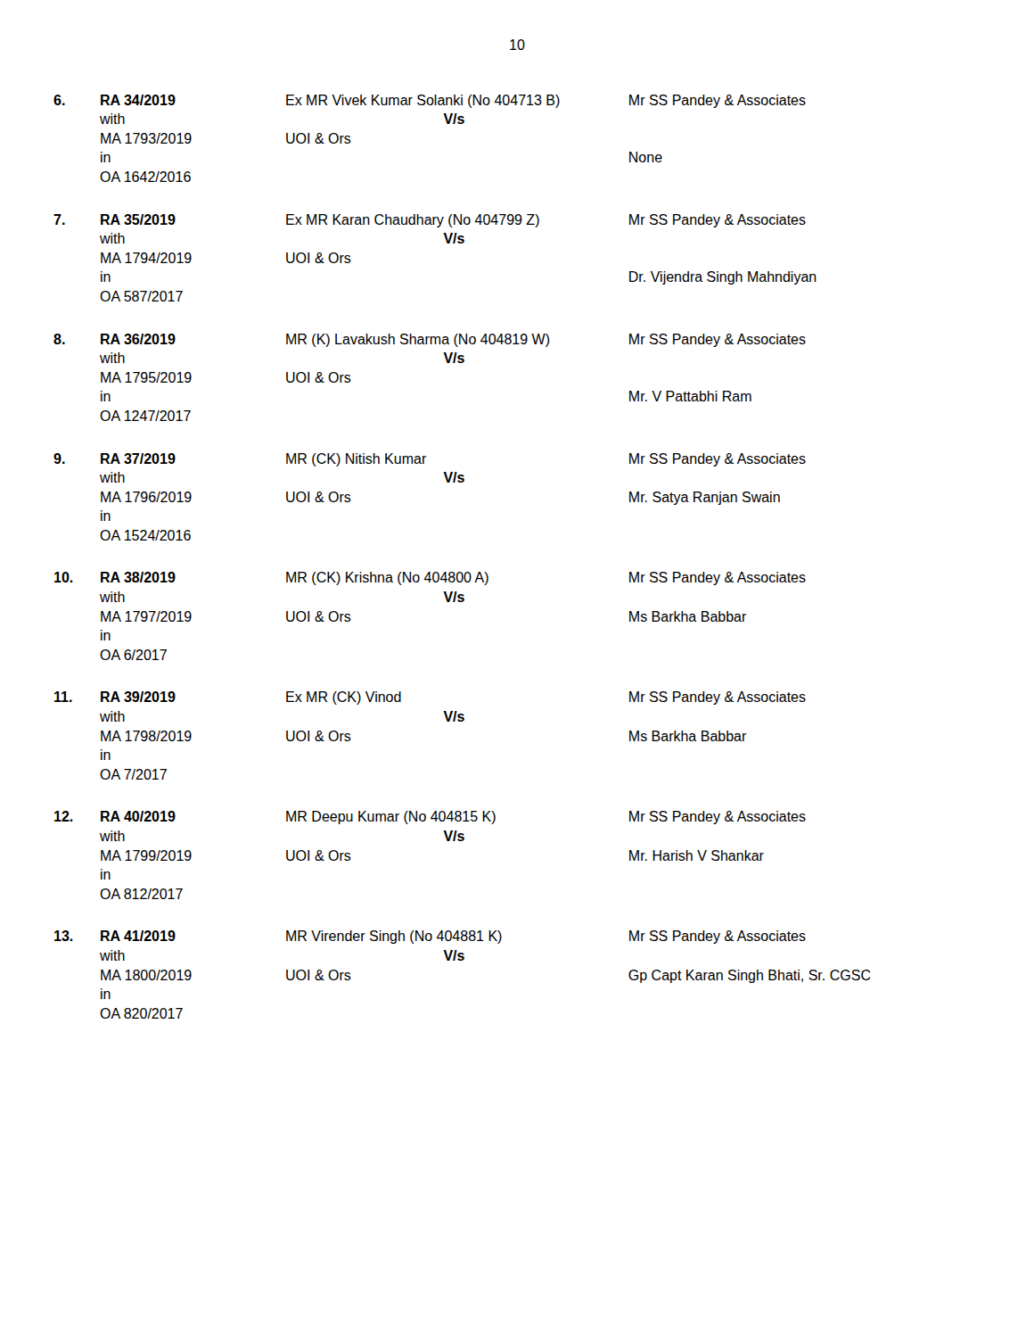10
| 6. | RA 34/2019 with MA 1793/2019 in OA 1642/2016 | Ex MR Vivek Kumar Solanki (No 404713 B) V/s UOI & Ors | Mr SS Pandey & Associates None |
| 7. | RA 35/2019 with MA 1794/2019 in OA 587/2017 | Ex MR Karan Chaudhary (No 404799 Z) V/s UOI & Ors | Mr SS Pandey & Associates Dr. Vijendra Singh Mahndiyan |
| 8. | RA 36/2019 with MA 1795/2019 in OA 1247/2017 | MR (K) Lavakush Sharma (No 404819 W) V/s UOI & Ors | Mr SS Pandey & Associates Mr. V Pattabhi Ram |
| 9. | RA 37/2019 with MA 1796/2019 in OA 1524/2016 | MR (CK) Nitish Kumar V/s UOI & Ors | Mr SS Pandey & Associates Mr. Satya Ranjan Swain |
| 10. | RA 38/2019 with MA 1797/2019 in OA 6/2017 | MR (CK) Krishna (No 404800 A) V/s UOI & Ors | Mr SS Pandey & Associates Ms Barkha Babbar |
| 11. | RA 39/2019 with MA 1798/2019 in OA 7/2017 | Ex MR (CK) Vinod V/s UOI & Ors | Mr SS Pandey & Associates Ms Barkha Babbar |
| 12. | RA 40/2019 with MA 1799/2019 in OA 812/2017 | MR Deepu Kumar (No 404815 K) V/s UOI & Ors | Mr SS Pandey & Associates Mr. Harish V Shankar |
| 13. | RA 41/2019 with MA 1800/2019 in OA 820/2017 | MR Virender Singh (No 404881 K) V/s UOI & Ors | Mr SS Pandey & Associates Gp Capt Karan Singh Bhati, Sr. CGSC |